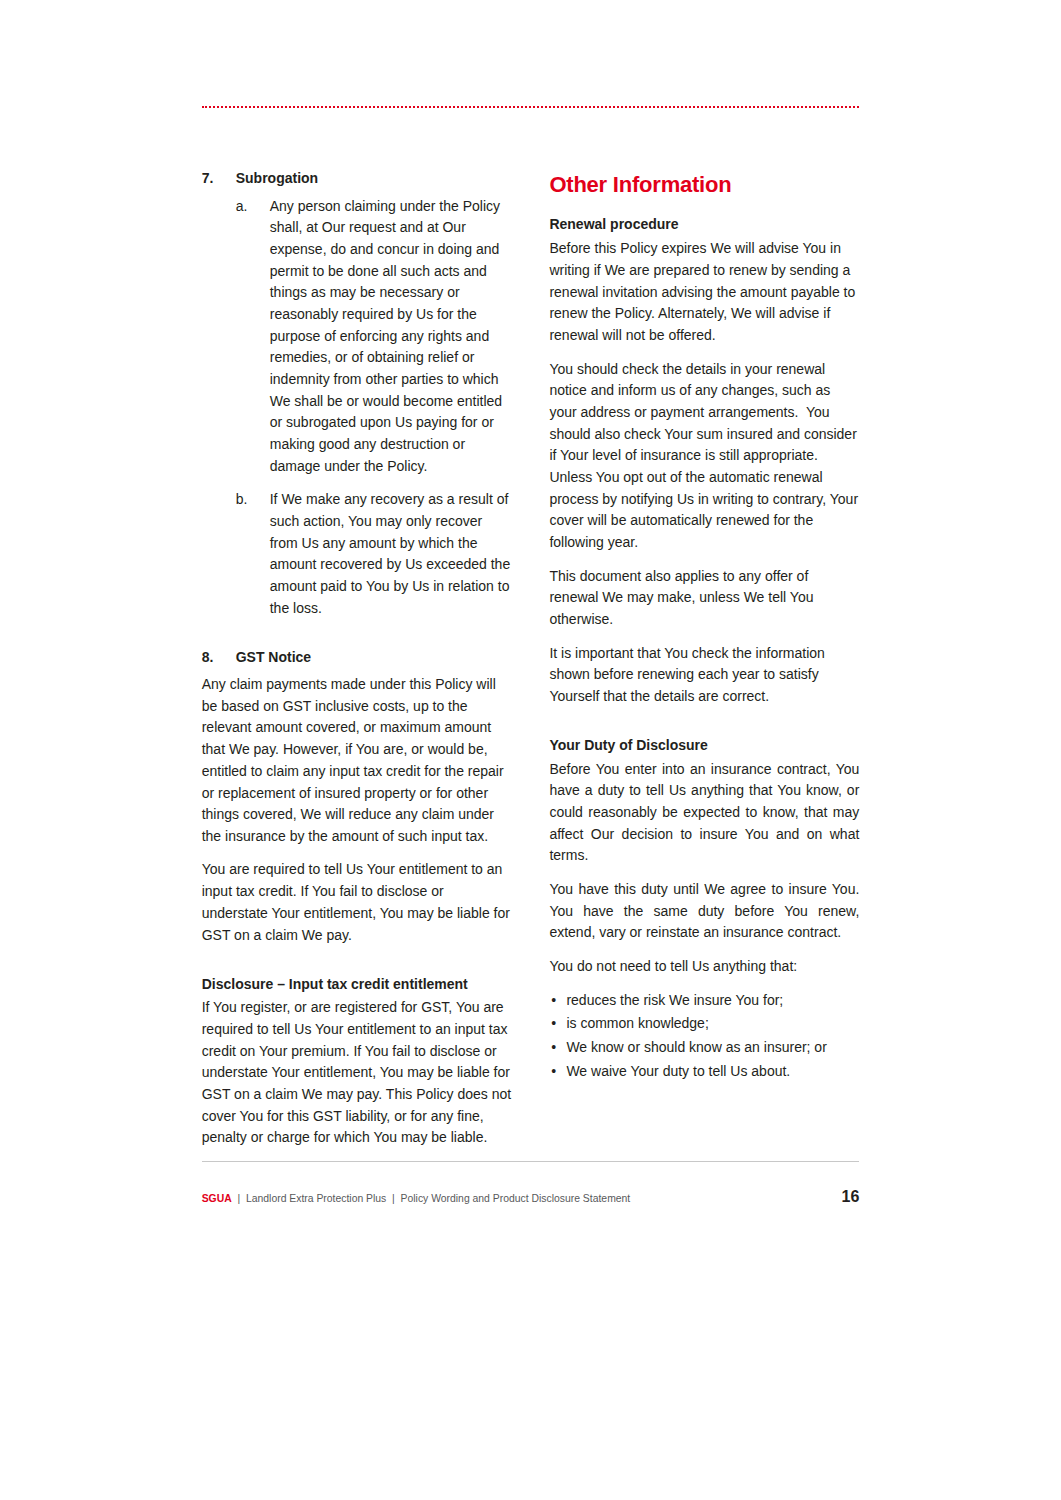7.
Subrogation
a.
Any person claiming under the Policy shall, at Our request and at Our expense, do and concur in doing and permit to be done all such acts and things as may be necessary or reasonably required by Us for the purpose of enforcing any rights and remedies, or of obtaining relief or indemnity from other parties to which We shall be or would become entitled or subrogated upon Us paying for or making good any destruction or damage under the Policy.
b.
If We make any recovery as a result of such action, You may only recover from Us any amount by which the amount recovered by Us exceeded the amount paid to You by Us in relation to the loss.
8.
GST Notice
Any claim payments made under this Policy will be based on GST inclusive costs, up to the relevant amount covered, or maximum amount that We pay. However, if You are, or would be, entitled to claim any input tax credit for the repair or replacement of insured property or for other things covered, We will reduce any claim under the insurance by the amount of such input tax.
You are required to tell Us Your entitlement to an input tax credit. If You fail to disclose or understate Your entitlement, You may be liable for GST on a claim We pay.
Disclosure – Input tax credit entitlement
If You register, or are registered for GST, You are required to tell Us Your entitlement to an input tax credit on Your premium. If You fail to disclose or understate Your entitlement, You may be liable for GST on a claim We may pay. This Policy does not cover You for this GST liability, or for any fine, penalty or charge for which You may be liable.
Other Information
Renewal procedure
Before this Policy expires We will advise You in writing if We are prepared to renew by sending a renewal invitation advising the amount payable to renew the Policy. Alternately, We will advise if renewal will not be offered.
You should check the details in your renewal notice and inform us of any changes, such as your address or payment arrangements. You should also check Your sum insured and consider if Your level of insurance is still appropriate. Unless You opt out of the automatic renewal process by notifying Us in writing to contrary, Your cover will be automatically renewed for the following year.
This document also applies to any offer of renewal We may make, unless We tell You otherwise.
It is important that You check the information shown before renewing each year to satisfy Yourself that the details are correct.
Your Duty of Disclosure
Before You enter into an insurance contract, You have a duty to tell Us anything that You know, or could reasonably be expected to know, that may affect Our decision to insure You and on what terms.
You have this duty until We agree to insure You. You have the same duty before You renew, extend, vary or reinstate an insurance contract.
You do not need to tell Us anything that:
reduces the risk We insure You for;
is common knowledge;
We know or should know as an insurer; or
We waive Your duty to tell Us about.
SGUA | Landlord Extra Protection Plus | Policy Wording and Product Disclosure Statement
16